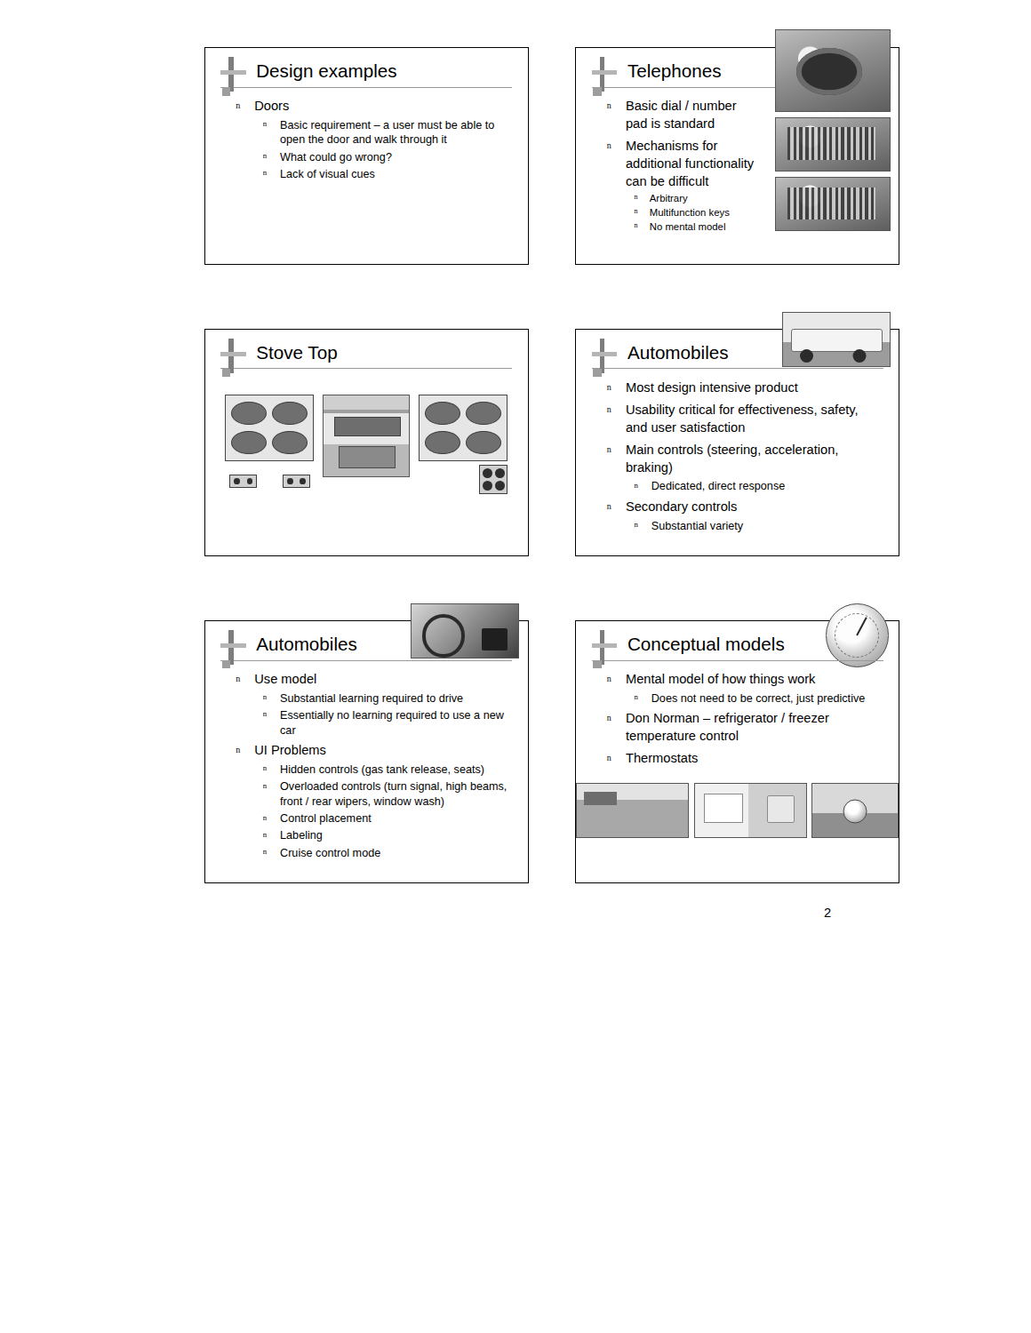Design examples
Doors
Basic requirement – a user must be able to open the door and walk through it
What could go wrong?
Lack of visual cues
Telephones
Basic dial / number pad is standard
Mechanisms for additional functionality can be difficult
Arbitrary
Multifunction keys
No mental model
Stove Top
Automobiles
Most design intensive product
Usability critical for effectiveness, safety, and user satisfaction
Main controls (steering, acceleration, braking)
Dedicated, direct response
Secondary controls
Substantial variety
Automobiles
Use model
Substantial learning required to drive
Essentially no learning required to use a new car
UI Problems
Hidden controls (gas tank release, seats)
Overloaded controls (turn signal, high beams, front / rear wipers, window wash)
Control placement
Labeling
Cruise control mode
Conceptual models
Mental model of how things work
Does not need to be correct, just predictive
Don Norman – refrigerator / freezer temperature control
Thermostats
2